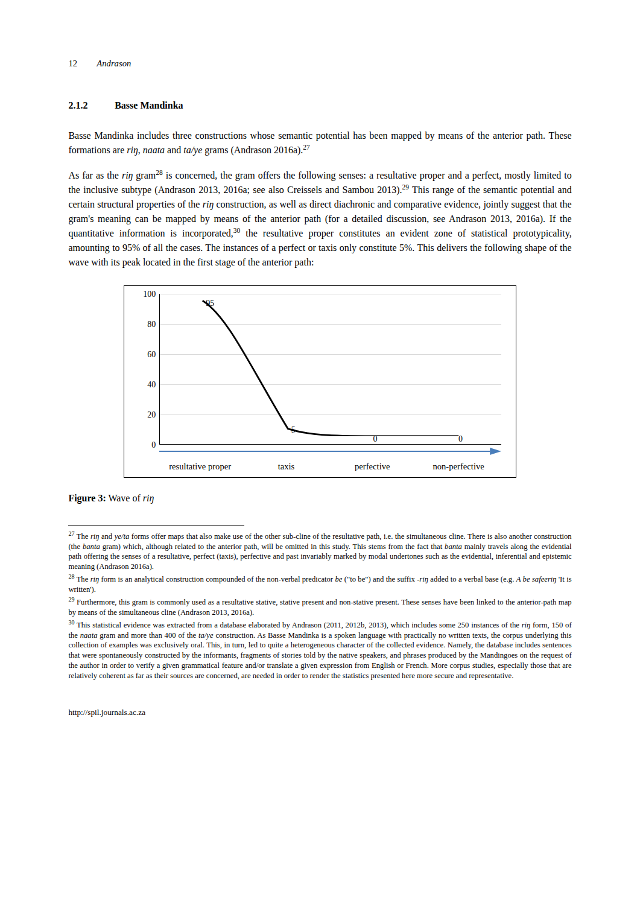12 Andrason
2.1.2 Basse Mandinka
Basse Mandinka includes three constructions whose semantic potential has been mapped by means of the anterior path. These formations are riŋ, naata and ta/ye grams (Andrason 2016a).27
As far as the riŋ gram28 is concerned, the gram offers the following senses: a resultative proper and a perfect, mostly limited to the inclusive subtype (Andrason 2013, 2016a; see also Creissels and Sambou 2013).29 This range of the semantic potential and certain structural properties of the riŋ construction, as well as direct diachronic and comparative evidence, jointly suggest that the gram's meaning can be mapped by means of the anterior path (for a detailed discussion, see Andrason 2013, 2016a). If the quantitative information is incorporated,30 the resultative proper constitutes an evident zone of statistical prototypicality, amounting to 95% of all the cases. The instances of a perfect or taxis only constitute 5%. This delivers the following shape of the wave with its peak located in the first stage of the anterior path:
100 80 60 40 20 0
95 5 0 0
resultative proper taxis perfective non-perfective
Figure 3: Wave of riŋ
27 The riŋ and ye/ta forms offer maps that also make use of the other sub-cline of the resultative path, i.e. the simultaneous cline. There is also another construction (the banta gram) which, although related to the anterior path, will be omitted in this study. This stems from the fact that banta mainly travels along the evidential path offering the senses of a resultative, perfect (taxis), perfective and past invariably marked by modal undertones such as the evidential, inferential and epistemic meaning (Andrason 2016a).
28 The riŋ form is an analytical construction compounded of the non-verbal predicator be ("to be") and the suffix -riŋ added to a verbal base (e.g. A be safeeriŋ 'It is written').
29 Furthermore, this gram is commonly used as a resultative stative, stative present and non-stative present. These senses have been linked to the anterior-path map by means of the simultaneous cline (Andrason 2013, 2016a).
30 This statistical evidence was extracted from a database elaborated by Andrason (2011, 2012b, 2013), which includes some 250 instances of the riŋ form, 150 of the naata gram and more than 400 of the ta/ye construction. As Basse Mandinka is a spoken language with practically no written texts, the corpus underlying this collection of examples was exclusively oral. This, in turn, led to quite a heterogeneous character of the collected evidence. Namely, the database includes sentences that were spontaneously constructed by the informants, fragments of stories told by the native speakers, and phrases produced by the Mandingoes on the request of the author in order to verify a given grammatical feature and/or translate a given expression from English or French. More corpus studies, especially those that are relatively coherent as far as their sources are concerned, are needed in order to render the statistics presented here more secure and representative.
http://spil.journals.ac.za